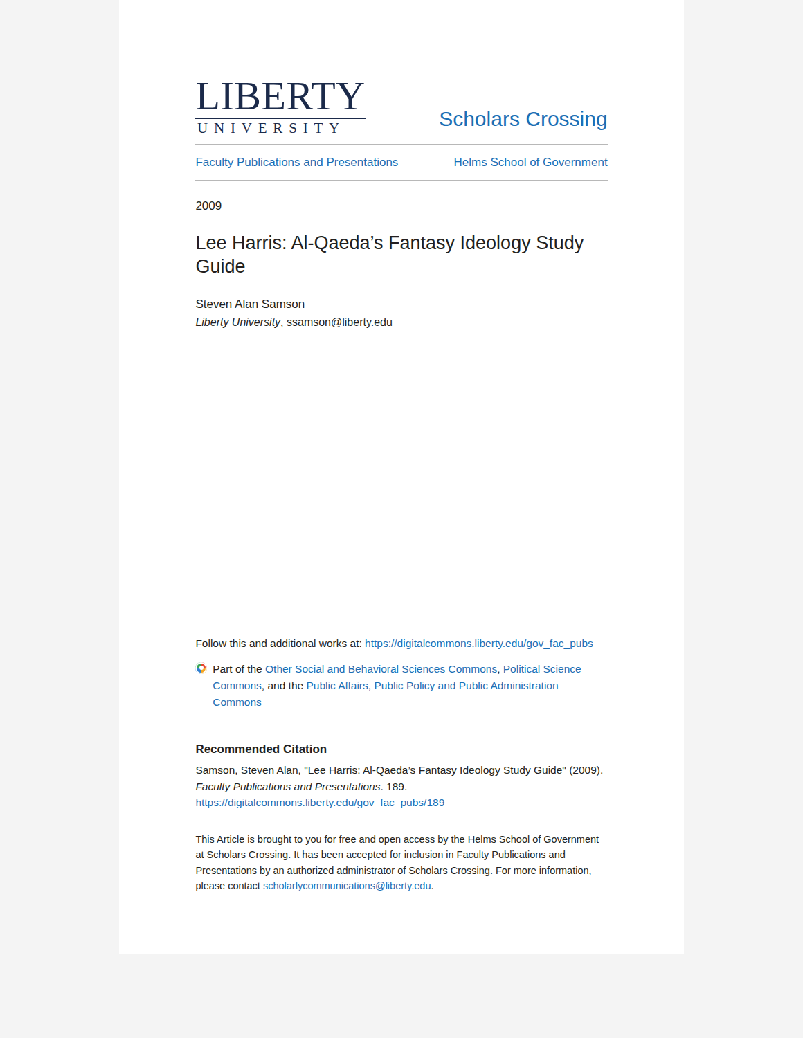LIBERTY
UNIVERSITY
Scholars Crossing
Faculty Publications and Presentations
Helms School of Government
2009
Lee Harris: Al-Qaeda’s Fantasy Ideology Study Guide
Steven Alan Samson
Liberty University, ssamson@liberty.edu
Follow this and additional works at: https://digitalcommons.liberty.edu/gov_fac_pubs
Part of the Other Social and Behavioral Sciences Commons, Political Science Commons, and the Public Affairs, Public Policy and Public Administration Commons
Recommended Citation
Samson, Steven Alan, "Lee Harris: Al-Qaeda’s Fantasy Ideology Study Guide" (2009). Faculty Publications and Presentations. 189.
https://digitalcommons.liberty.edu/gov_fac_pubs/189
This Article is brought to you for free and open access by the Helms School of Government at Scholars Crossing. It has been accepted for inclusion in Faculty Publications and Presentations by an authorized administrator of Scholars Crossing. For more information, please contact scholarlycommunications@liberty.edu.